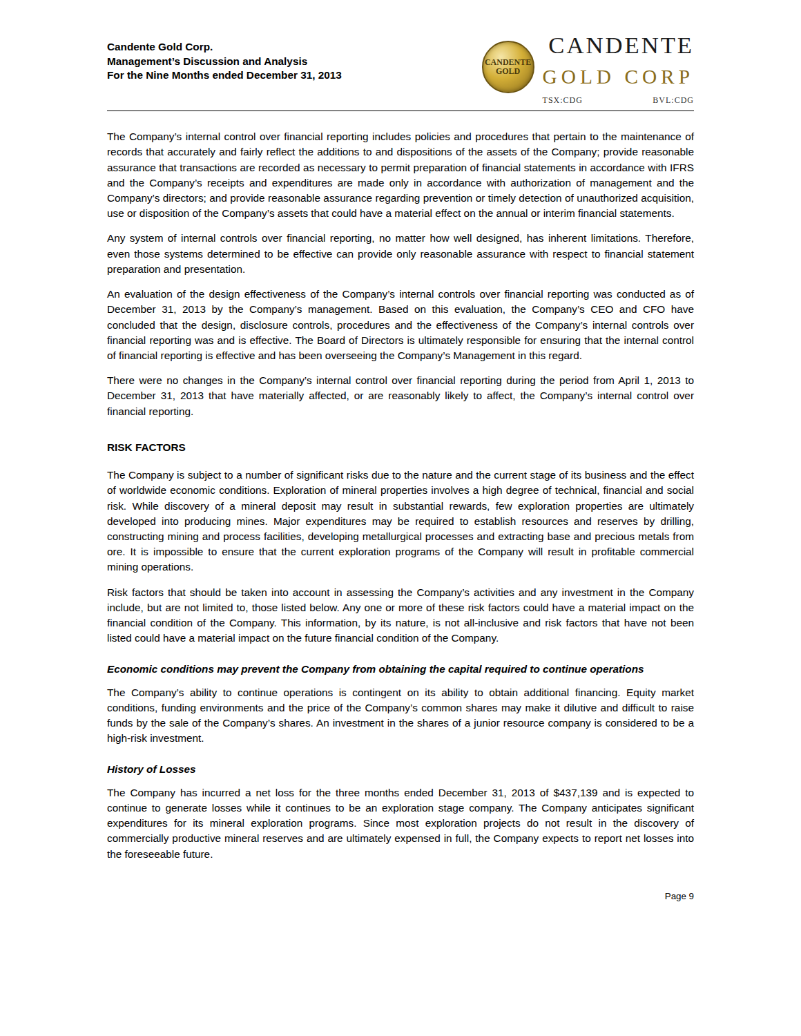Candente Gold Corp.
Management’s Discussion and Analysis
For the Nine Months ended December 31, 2013
CANDENTE
GOLD
CANDENTE
GOLD CORP
TSX:CDG BVL:CDG
The Company’s internal control over financial reporting includes policies and procedures that pertain to the maintenance of records that accurately and fairly reflect the additions to and dispositions of the assets of the Company; provide reasonable assurance that transactions are recorded as necessary to permit preparation of financial statements in accordance with IFRS and the Company’s receipts and expenditures are made only in accordance with authorization of management and the Company’s directors; and provide reasonable assurance regarding prevention or timely detection of unauthorized acquisition, use or disposition of the Company’s assets that could have a material effect on the annual or interim financial statements.
Any system of internal controls over financial reporting, no matter how well designed, has inherent limitations. Therefore, even those systems determined to be effective can provide only reasonable assurance with respect to financial statement preparation and presentation.
An evaluation of the design effectiveness of the Company’s internal controls over financial reporting was conducted as of December 31, 2013 by the Company’s management. Based on this evaluation, the Company’s CEO and CFO have concluded that the design, disclosure controls, procedures and the effectiveness of the Company’s internal controls over financial reporting was and is effective. The Board of Directors is ultimately responsible for ensuring that the internal control of financial reporting is effective and has been overseeing the Company’s Management in this regard.
There were no changes in the Company’s internal control over financial reporting during the period from April 1, 2013 to December 31, 2013 that have materially affected, or are reasonably likely to affect, the Company’s internal control over financial reporting.
RISK FACTORS
The Company is subject to a number of significant risks due to the nature and the current stage of its business and the effect of worldwide economic conditions. Exploration of mineral properties involves a high degree of technical, financial and social risk. While discovery of a mineral deposit may result in substantial rewards, few exploration properties are ultimately developed into producing mines. Major expenditures may be required to establish resources and reserves by drilling, constructing mining and process facilities, developing metallurgical processes and extracting base and precious metals from ore. It is impossible to ensure that the current exploration programs of the Company will result in profitable commercial mining operations.
Risk factors that should be taken into account in assessing the Company’s activities and any investment in the Company include, but are not limited to, those listed below. Any one or more of these risk factors could have a material impact on the financial condition of the Company. This information, by its nature, is not all-inclusive and risk factors that have not been listed could have a material impact on the future financial condition of the Company.
Economic conditions may prevent the Company from obtaining the capital required to continue operations
The Company’s ability to continue operations is contingent on its ability to obtain additional financing. Equity market conditions, funding environments and the price of the Company’s common shares may make it dilutive and difficult to raise funds by the sale of the Company’s shares. An investment in the shares of a junior resource company is considered to be a high-risk investment.
History of Losses
The Company has incurred a net loss for the three months ended December 31, 2013 of $437,139 and is expected to continue to generate losses while it continues to be an exploration stage company. The Company anticipates significant expenditures for its mineral exploration programs. Since most exploration projects do not result in the discovery of commercially productive mineral reserves and are ultimately expensed in full, the Company expects to report net losses into the foreseeable future.
Page 9